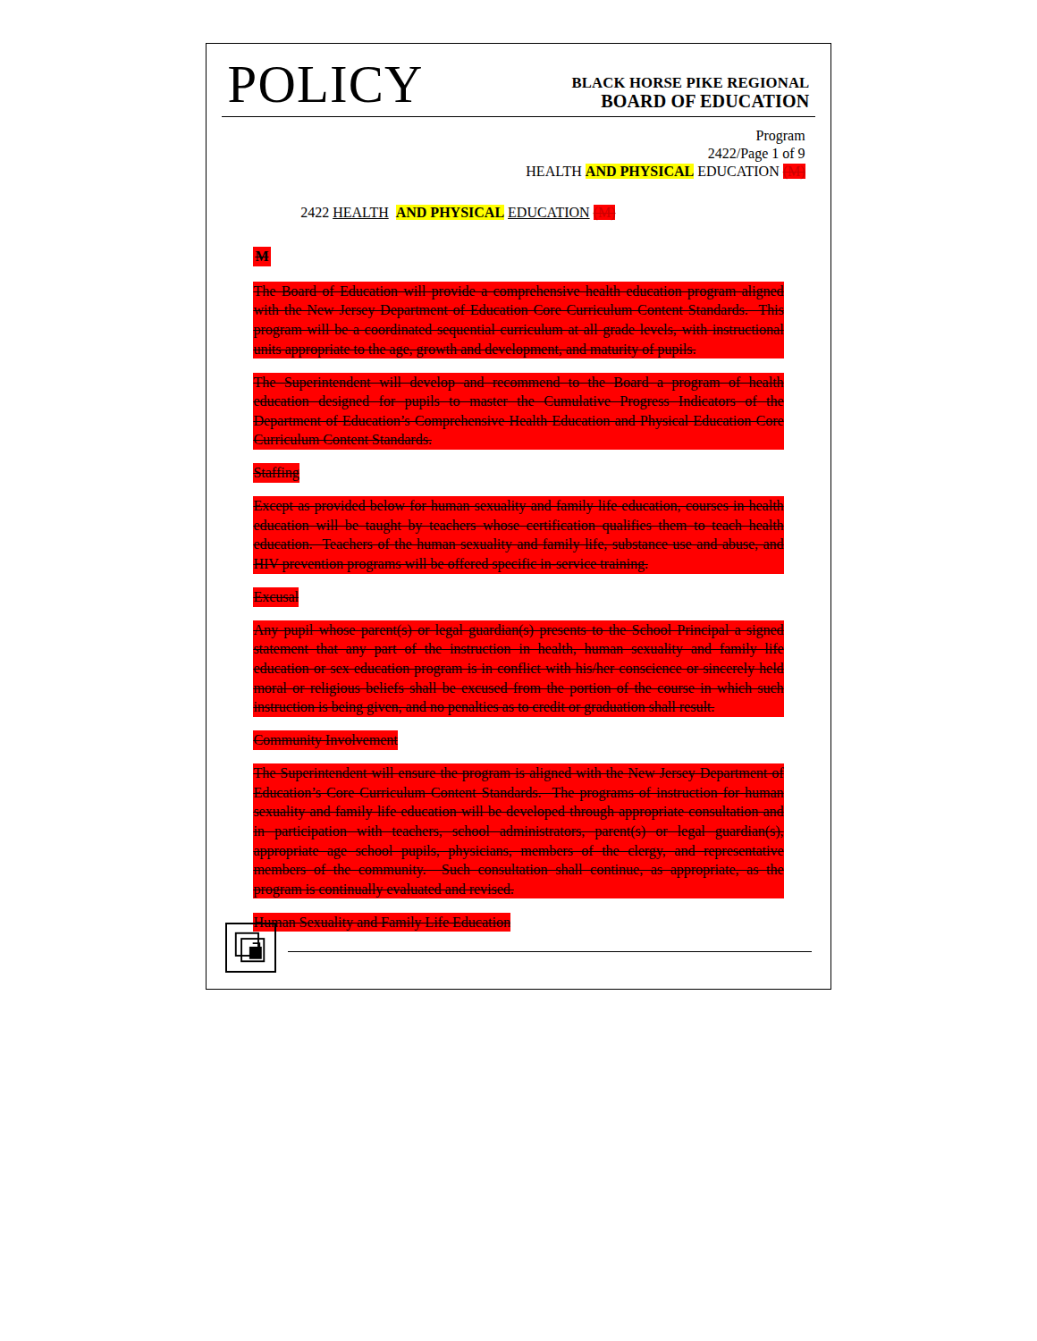POLICY
BLACK HORSE PIKE REGIONAL
BOARD OF EDUCATION
Program
2422/Page 1 of 9
HEALTH AND PHYSICAL EDUCATION (M)
2422 HEALTH AND PHYSICAL EDUCATION (M)
M
The Board of Education will provide a comprehensive health education program aligned with the New Jersey Department of Education Core Curriculum Content Standards. This program will be a coordinated sequential curriculum at all grade levels, with instructional units appropriate to the age, growth and development, and maturity of pupils.
The Superintendent will develop and recommend to the Board a program of health education designed for pupils to master the Cumulative Progress Indicators of the Department of Education’s Comprehensive Health Education and Physical Education Core Curriculum Content Standards.
Staffing
Except as provided below for human sexuality and family life education, courses in health education will be taught by teachers whose certification qualifies them to teach health education. Teachers of the human sexuality and family life, substance use and abuse, and HIV prevention programs will be offered specific in-service training.
Excusal
Any pupil whose parent(s) or legal guardian(s) presents to the School Principal a signed statement that any part of the instruction in health, human sexuality and family life education or sex education program is in conflict with his/her conscience or sincerely held moral or religious beliefs shall be excused from the portion of the course in which such instruction is being given, and no penalties as to credit or graduation shall result.
Community Involvement
The Superintendent will ensure the program is aligned with the New Jersey Department of Education’s Core Curriculum Content Standards. The programs of instruction for human sexuality and family life education will be developed through appropriate consultation and in participation with teachers, school administrators, parent(s) or legal guardian(s), appropriate age school pupils, physicians, members of the clergy, and representative members of the community. Such consultation shall continue, as appropriate, as the program is continually evaluated and revised.
Human Sexuality and Family Life Education